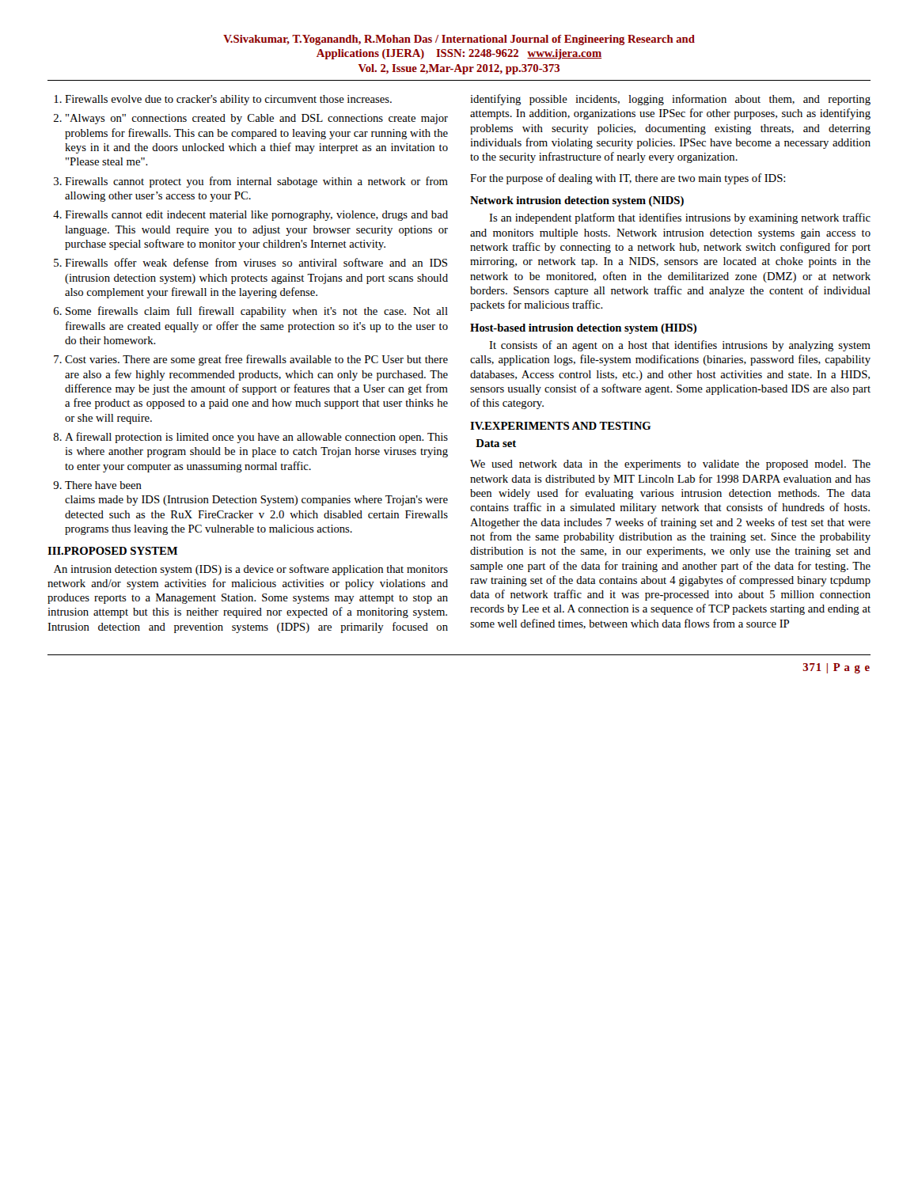V.Sivakumar, T.Yoganandh, R.Mohan Das / International Journal of Engineering Research and Applications (IJERA) ISSN: 2248-9622 www.ijera.com Vol. 2, Issue 2,Mar-Apr 2012, pp.370-373
Firewalls evolve due to cracker's ability to circumvent those increases.
"Always on" connections created by Cable and DSL connections create major problems for firewalls. This can be compared to leaving your car running with the keys in it and the doors unlocked which a thief may interpret as an invitation to "Please steal me".
Firewalls cannot protect you from internal sabotage within a network or from allowing other user’s access to your PC.
Firewalls cannot edit indecent material like pornography, violence, drugs and bad language. This would require you to adjust your browser security options or purchase special software to monitor your children's Internet activity.
Firewalls offer weak defense from viruses so antiviral software and an IDS (intrusion detection system) which protects against Trojans and port scans should also complement your firewall in the layering defense.
Some firewalls claim full firewall capability when it's not the case. Not all firewalls are created equally or offer the same protection so it's up to the user to do their homework.
Cost varies. There are some great free firewalls available to the PC User but there are also a few highly recommended products, which can only be purchased. The difference may be just the amount of support or features that a User can get from a free product as opposed to a paid one and how much support that user thinks he or she will require.
A firewall protection is limited once you have an allowable connection open. This is where another program should be in place to catch Trojan horse viruses trying to enter your computer as unassuming normal traffic.
There have been
claims made by IDS (Intrusion Detection System) companies where Trojan's were detected such as the RuX FireCracker v 2.0 which disabled certain Firewalls programs thus leaving the PC vulnerable to malicious actions.
III.PROPOSED SYSTEM
An intrusion detection system (IDS) is a device or software application that monitors network and/or system activities for malicious activities or policy violations and produces reports to a Management Station. Some systems may attempt to stop an intrusion attempt but this is neither required nor expected of a monitoring system. Intrusion detection and prevention systems (IDPS) are primarily focused on identifying possible incidents, logging information about them, and reporting attempts. In addition, organizations use IPSec for other purposes, such as identifying problems with security policies, documenting existing threats, and deterring individuals from violating security policies. IPSec have become a necessary addition to the security infrastructure of nearly every organization.
For the purpose of dealing with IT, there are two main types of IDS:
Network intrusion detection system (NIDS)
Is an independent platform that identifies intrusions by examining network traffic and monitors multiple hosts. Network intrusion detection systems gain access to network traffic by connecting to a network hub, network switch configured for port mirroring, or network tap. In a NIDS, sensors are located at choke points in the network to be monitored, often in the demilitarized zone (DMZ) or at network borders. Sensors capture all network traffic and analyze the content of individual packets for malicious traffic.
Host-based intrusion detection system (HIDS)
It consists of an agent on a host that identifies intrusions by analyzing system calls, application logs, file-system modifications (binaries, password files, capability databases, Access control lists, etc.) and other host activities and state. In a HIDS, sensors usually consist of a software agent. Some application-based IDS are also part of this category.
IV.EXPERIMENTS AND TESTING
Data set
We used network data in the experiments to validate the proposed model. The network data is distributed by MIT Lincoln Lab for 1998 DARPA evaluation and has been widely used for evaluating various intrusion detection methods. The data contains traffic in a simulated military network that consists of hundreds of hosts. Altogether the data includes 7 weeks of training set and 2 weeks of test set that were not from the same probability distribution as the training set. Since the probability distribution is not the same, in our experiments, we only use the training set and sample one part of the data for training and another part of the data for testing. The raw training set of the data contains about 4 gigabytes of compressed binary tcpdump data of network traffic and it was pre-processed into about 5 million connection records by Lee et al. A connection is a sequence of TCP packets starting and ending at some well defined times, between which data flows from a source IP
371 | P a g e